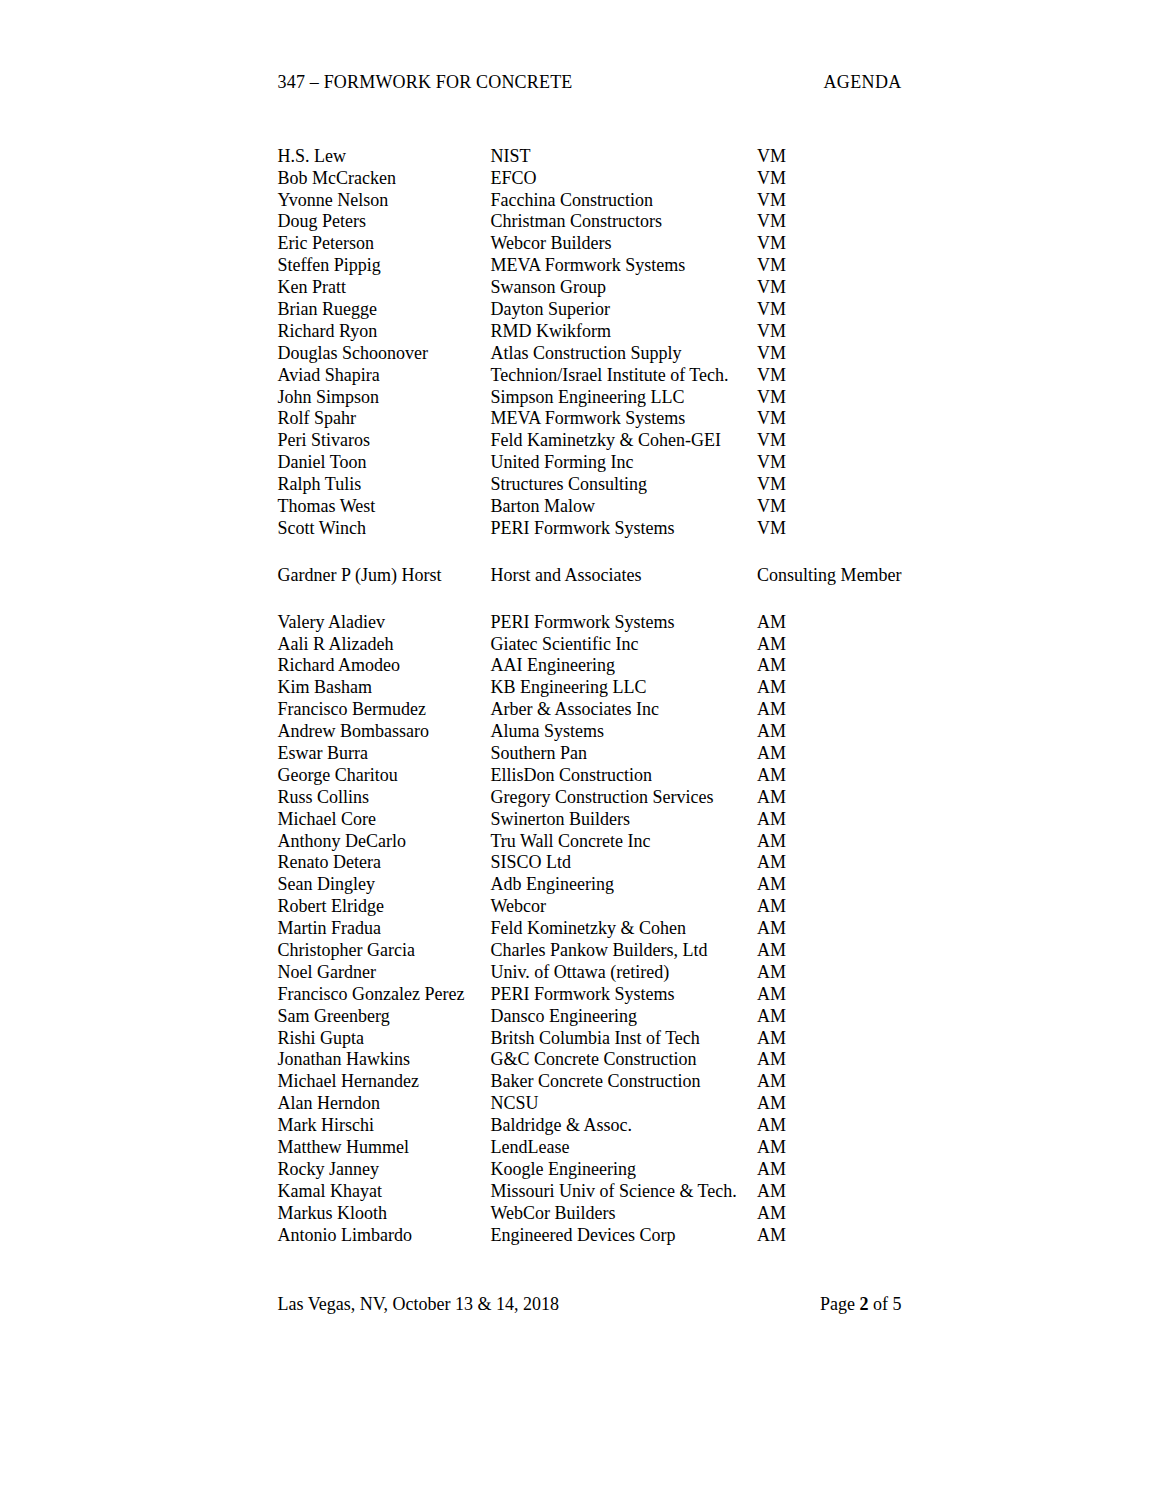347 – FORMWORK FOR CONCRETE
AGENDA
| H.S. Lew | NIST | VM |
| Bob McCracken | EFCO | VM |
| Yvonne Nelson | Facchina Construction | VM |
| Doug Peters | Christman Constructors | VM |
| Eric Peterson | Webcor Builders | VM |
| Steffen Pippig | MEVA Formwork Systems | VM |
| Ken Pratt | Swanson Group | VM |
| Brian Ruegge | Dayton Superior | VM |
| Richard Ryon | RMD Kwikform | VM |
| Douglas Schoonover | Atlas Construction Supply | VM |
| Aviad Shapira | Technion/Israel Institute of Tech. | VM |
| John Simpson | Simpson Engineering LLC | VM |
| Rolf Spahr | MEVA Formwork Systems | VM |
| Peri Stivaros | Feld Kaminetzky & Cohen-GEI | VM |
| Daniel Toon | United Forming Inc | VM |
| Ralph Tulis | Structures Consulting | VM |
| Thomas West | Barton Malow | VM |
| Scott Winch | PERI Formwork Systems | VM |
| Gardner P (Jum) Horst | Horst and Associates | Consulting Member |
| Valery Aladiev | PERI Formwork Systems | AM |
| Aali R Alizadeh | Giatec Scientific Inc | AM |
| Richard Amodeo | AAI Engineering | AM |
| Kim Basham | KB Engineering LLC | AM |
| Francisco Bermudez | Arber & Associates Inc | AM |
| Andrew Bombassaro | Aluma Systems | AM |
| Eswar Burra | Southern Pan | AM |
| George Charitou | EllisDon Construction | AM |
| Russ Collins | Gregory Construction Services | AM |
| Michael Core | Swinerton Builders | AM |
| Anthony DeCarlo | Tru Wall Concrete Inc | AM |
| Renato Detera | SISCO Ltd | AM |
| Sean Dingley | Adb Engineering | AM |
| Robert Elridge | Webcor | AM |
| Martin Fradua | Feld Kominetzky & Cohen | AM |
| Christopher Garcia | Charles Pankow Builders, Ltd | AM |
| Noel Gardner | Univ. of Ottawa (retired) | AM |
| Francisco Gonzalez Perez | PERI Formwork Systems | AM |
| Sam Greenberg | Dansco Engineering | AM |
| Rishi Gupta | Britsh Columbia Inst of Tech | AM |
| Jonathan Hawkins | G&C Concrete Construction | AM |
| Michael Hernandez | Baker Concrete Construction | AM |
| Alan Herndon | NCSU | AM |
| Mark Hirschi | Baldridge & Assoc. | AM |
| Matthew Hummel | LendLease | AM |
| Rocky Janney | Koogle Engineering | AM |
| Kamal Khayat | Missouri Univ of Science & Tech. | AM |
| Markus Klooth | WebCor Builders | AM |
| Antonio Limbardo | Engineered Devices Corp | AM |
Las Vegas, NV, October 13 & 14, 2018
Page 2 of 5